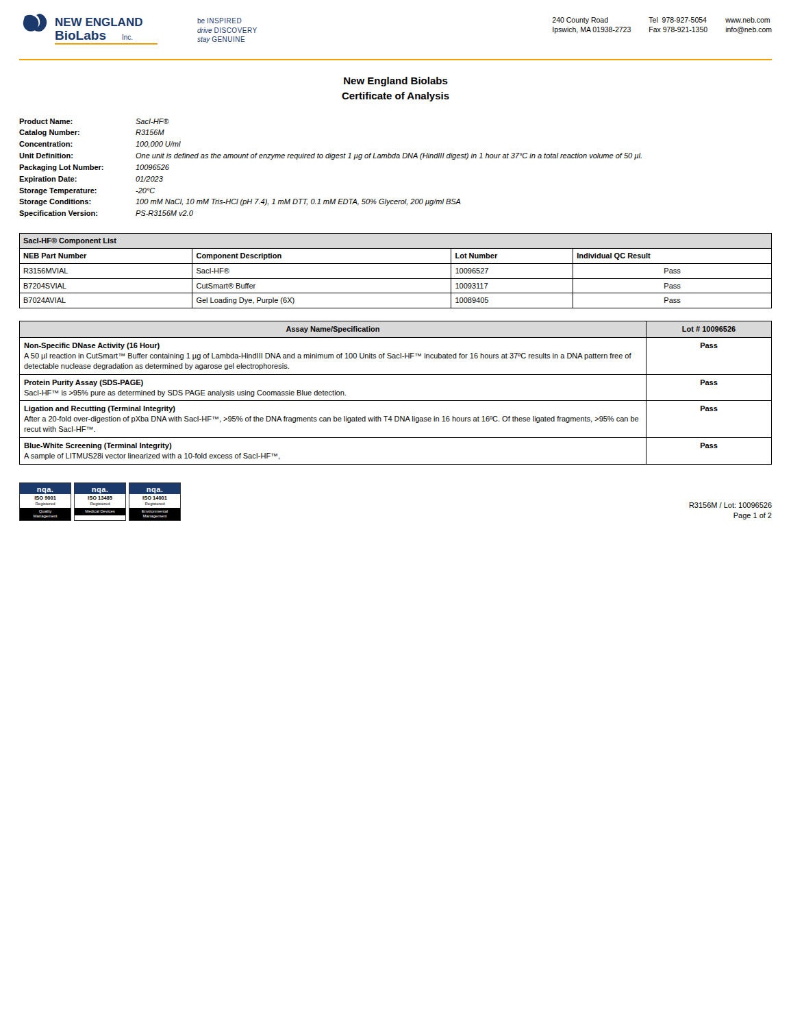be INSPIRED drive DISCOVERY stay GENUINE
240 County Road
Ipswich, MA 01938-2723
Tel 978-927-5054
Fax 978-921-1350
www.neb.com
info@neb.com
New England Biolabs
Certificate of Analysis
| Product Name: | SacI-HF® |
| Catalog Number: | R3156M |
| Concentration: | 100,000 U/ml |
| Unit Definition: | One unit is defined as the amount of enzyme required to digest 1 µg of Lambda DNA (HindIII digest) in 1 hour at 37°C in a total reaction volume of 50 µl. |
| Packaging Lot Number: | 10096526 |
| Expiration Date: | 01/2023 |
| Storage Temperature: | -20°C |
| Storage Conditions: | 100 mM NaCl, 10 mM Tris-HCl (pH 7.4), 1 mM DTT, 0.1 mM EDTA, 50% Glycerol, 200 µg/ml BSA |
| Specification Version: | PS-R3156M v2.0 |
| SacI-HF® Component List |
| --- |
| NEB Part Number | Component Description | Lot Number | Individual QC Result |
| R3156MVIAL | SacI-HF® | 10096527 | Pass |
| B7204SVIAL | CutSmart® Buffer | 10093117 | Pass |
| B7024AVIAL | Gel Loading Dye, Purple (6X) | 10089405 | Pass |
| Assay Name/Specification | Lot # 10096526 |
| --- | --- |
| Non-Specific DNase Activity (16 Hour) A 50 µl reaction in CutSmart™ Buffer containing 1 µg of Lambda-HindIII DNA and a minimum of 100 Units of SacI-HF™ incubated for 16 hours at 37ºC results in a DNA pattern free of detectable nuclease degradation as determined by agarose gel electrophoresis. | Pass |
| Protein Purity Assay (SDS-PAGE) SacI-HF™ is >95% pure as determined by SDS PAGE analysis using Coomassie Blue detection. | Pass |
| Ligation and Recutting (Terminal Integrity) After a 20-fold over-digestion of pXba DNA with SacI-HF™, >95% of the DNA fragments can be ligated with T4 DNA ligase in 16 hours at 16ºC. Of these ligated fragments, >95% can be recut with SacI-HF™. | Pass |
| Blue-White Screening (Terminal Integrity) A sample of LITMUS28i vector linearized with a 10-fold excess of SacI-HF™, | Pass |
nqa.
ISO 9001
Registered
Quality
Management
nqa.
ISO 13485
Registered
Medical Devices
nqa.
ISO 14001
Registered
Environmental
Management
R3156M / Lot: 10096526
Page 1 of 2